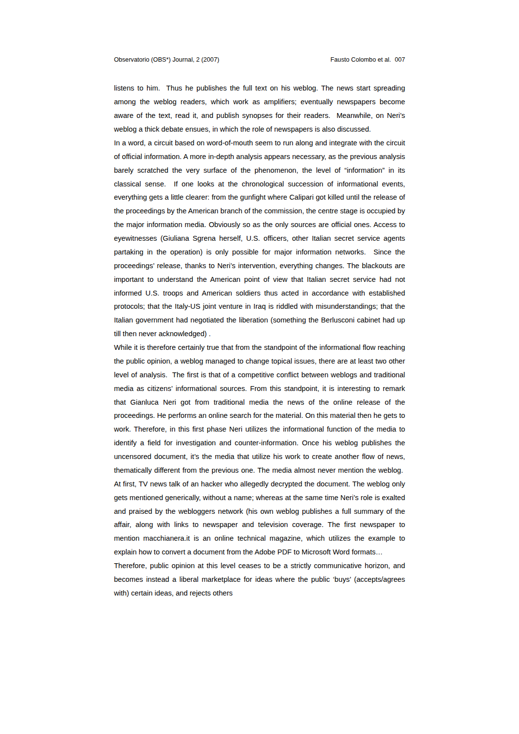Observatorio (OBS*) Journal, 2 (2007) Fausto Colombo et al.007
listens to him. Thus he publishes the full text on his weblog. The news start spreading among the weblog readers, which work as amplifiers; eventually newspapers become aware of the text, read it, and publish synopses for their readers. Meanwhile, on Neri’s weblog a thick debate ensues, in which the role of newspapers is also discussed.
In a word, a circuit based on word-of-mouth seem to run along and integrate with the circuit of official information. A more in-depth analysis appears necessary, as the previous analysis barely scratched the very surface of the phenomenon, the level of “information” in its classical sense. If one looks at the chronological succession of informational events, everything gets a little clearer: from the gunfight where Calipari got killed until the release of the proceedings by the American branch of the commission, the centre stage is occupied by the major information media. Obviously so as the only sources are official ones. Access to eyewitnesses (Giuliana Sgrena herself, U.S. officers, other Italian secret service agents partaking in the operation) is only possible for major information networks. Since the proceedings’ release, thanks to Neri’s intervention, everything changes. The blackouts are important to understand the American point of view that Italian secret service had not informed U.S. troops and American soldiers thus acted in accordance with established protocols; that the Italy-US joint venture in Iraq is riddled with misunderstandings; that the Italian government had negotiated the liberation (something the Berlusconi cabinet had up till then never acknowledged) .
While it is therefore certainly true that from the standpoint of the informational flow reaching the public opinion, a weblog managed to change topical issues, there are at least two other level of analysis. The first is that of a competitive conflict between weblogs and traditional media as citizens’ informational sources. From this standpoint, it is interesting to remark that Gianluca Neri got from traditional media the news of the online release of the proceedings. He performs an online search for the material. On this material then he gets to work. Therefore, in this first phase Neri utilizes the informational function of the media to identify a field for investigation and counter-information. Once his weblog publishes the uncensored document, it’s the media that utilize his work to create another flow of news, thematically different from the previous one. The media almost never mention the weblog. At first, TV news talk of an hacker who allegedly decrypted the document. The weblog only gets mentioned generically, without a name; whereas at the same time Neri’s role is exalted and praised by the webloggers network (his own weblog publishes a full summary of the affair, along with links to newspaper and television coverage. The first newspaper to mention macchianera.it is an online technical magazine, which utilizes the example to explain how to convert a document from the Adobe PDF to Microsoft Word formats…
Therefore, public opinion at this level ceases to be a strictly communicative horizon, and becomes instead a liberal marketplace for ideas where the public ‘buys’ (accepts/agrees with) certain ideas, and rejects others